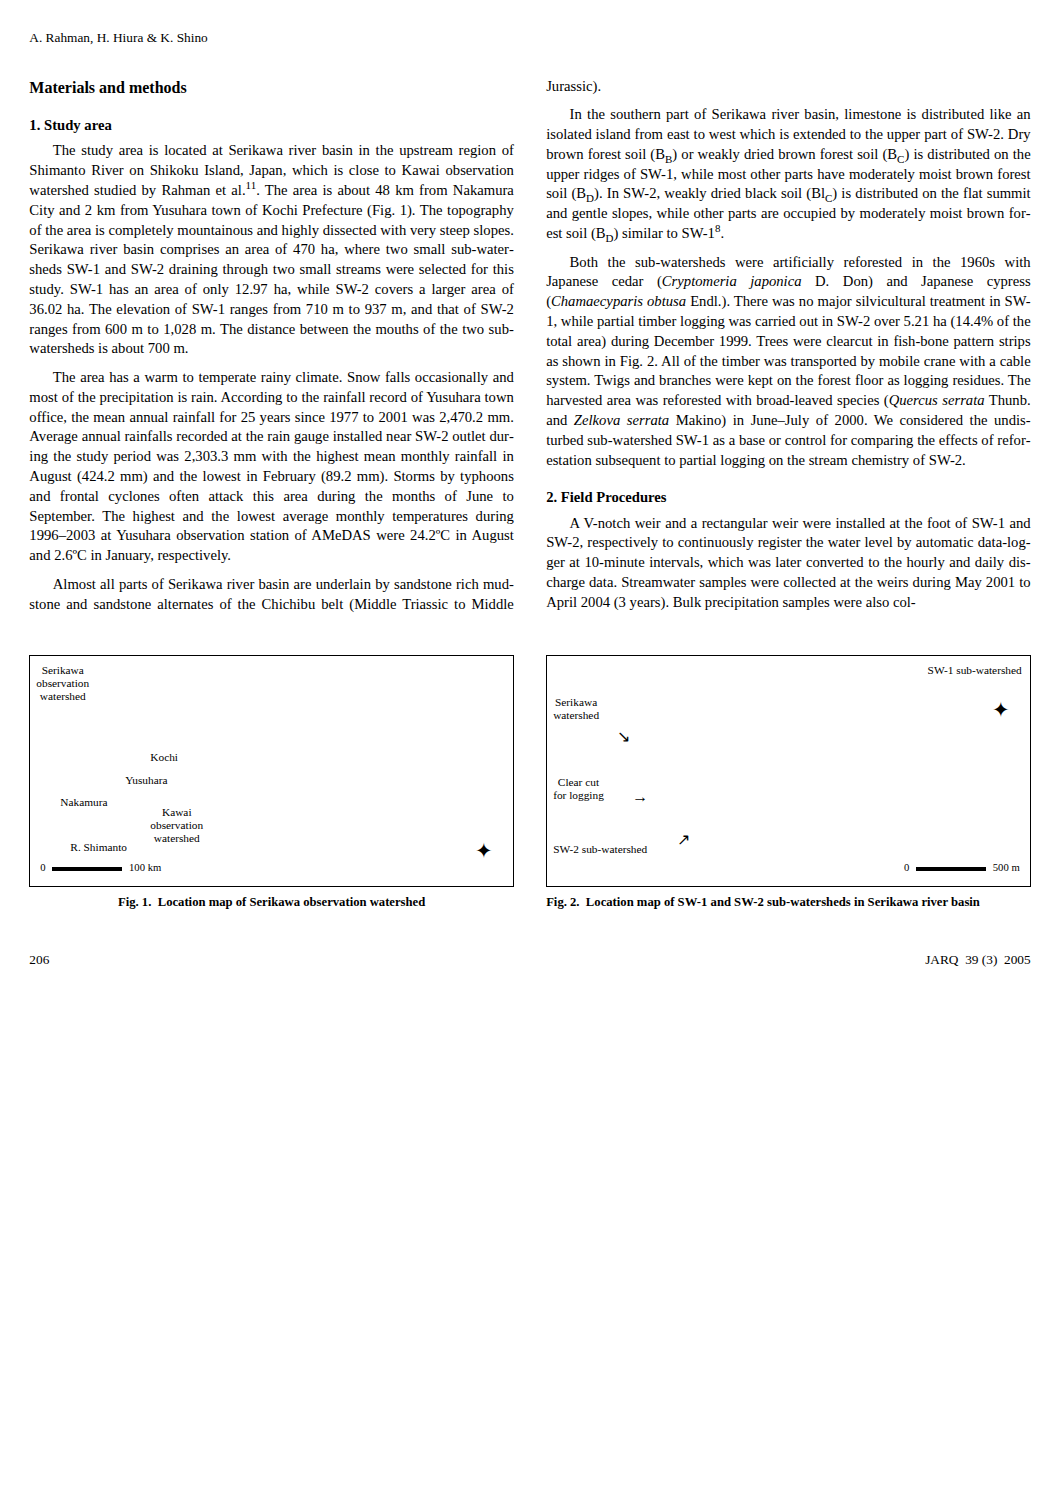A. Rahman, H. Hiura & K. Shino
Materials and methods
1. Study area
The study area is located at Serikawa river basin in the upstream region of Shimanto River on Shikoku Island, Japan, which is close to Kawai observation watershed studied by Rahman et al.11. The area is about 48 km from Nakamura City and 2 km from Yusuhara town of Kochi Prefecture (Fig. 1). The topography of the area is completely mountainous and highly dissected with very steep slopes. Serikawa river basin comprises an area of 470 ha, where two small sub-watersheds SW-1 and SW-2 draining through two small streams were selected for this study. SW-1 has an area of only 12.97 ha, while SW-2 covers a larger area of 36.02 ha. The elevation of SW-1 ranges from 710 m to 937 m, and that of SW-2 ranges from 600 m to 1,028 m. The distance between the mouths of the two sub-watersheds is about 700 m.
The area has a warm to temperate rainy climate. Snow falls occasionally and most of the precipitation is rain. According to the rainfall record of Yusuhara town office, the mean annual rainfall for 25 years since 1977 to 2001 was 2,470.2 mm. Average annual rainfalls recorded at the rain gauge installed near SW-2 outlet during the study period was 2,303.3 mm with the highest mean monthly rainfall in August (424.2 mm) and the lowest in February (89.2 mm). Storms by typhoons and frontal cyclones often attack this area during the months of June to September. The highest and the lowest average monthly temperatures during 1996–2003 at Yusuhara observation station of AMeDAS were 24.2ºC in August and 2.6ºC in January, respectively.
Almost all parts of Serikawa river basin are underlain by sandstone rich mudstone and sandstone alternates of the Chichibu belt (Middle Triassic to Middle Jurassic).
In the southern part of Serikawa river basin, limestone is distributed like an isolated island from east to west which is extended to the upper part of SW-2. Dry brown forest soil (BB) or weakly dried brown forest soil (BC) is distributed on the upper ridges of SW-1, while most other parts have moderately moist brown forest soil (BD). In SW-2, weakly dried black soil (BlC) is distributed on the flat summit and gentle slopes, while other parts are occupied by moderately moist brown forest soil (BD) similar to SW-18.
Both the sub-watersheds were artificially reforested in the 1960s with Japanese cedar (Cryptomeria japonica D. Don) and Japanese cypress (Chamaecyparis obtusa Endl.). There was no major silvicultural treatment in SW-1, while partial timber logging was carried out in SW-2 over 5.21 ha (14.4% of the total area) during December 1999. Trees were clearcut in fish-bone pattern strips as shown in Fig. 2. All of the timber was transported by mobile crane with a cable system. Twigs and branches were kept on the forest floor as logging residues. The harvested area was reforested with broad-leaved species (Quercus serrata Thunb. and Zelkova serrata Makino) in June–July of 2000. We considered the undisturbed sub-watershed SW-1 as a base or control for comparing the effects of reforestation subsequent to partial logging on the stream chemistry of SW-2.
2. Field Procedures
A V-notch weir and a rectangular weir were installed at the foot of SW-1 and SW-2, respectively to continuously register the water level by automatic data-logger at 10-minute intervals, which was later converted to the hourly and daily discharge data. Streamwater samples were collected at the weirs during May 2001 to April 2004 (3 years). Bulk precipitation samples were also col-
Serikawa
observation
watershed
Kochi
Yusuhara
Nakamura
Kawai
observation
watershed
R. Shimanto
0 100 km
✦
Fig. 1. Location map of Serikawa observation watershed
SW-1 sub-watershed
Serikawa
watershed
Clear cut
for logging
SW-2 sub-watershed
↘
→
↗
0 500 m
✦
Fig. 2. Location map of SW-1 and SW-2 sub-watersheds in Serikawa river basin
206 JARQ 39 (3) 2005